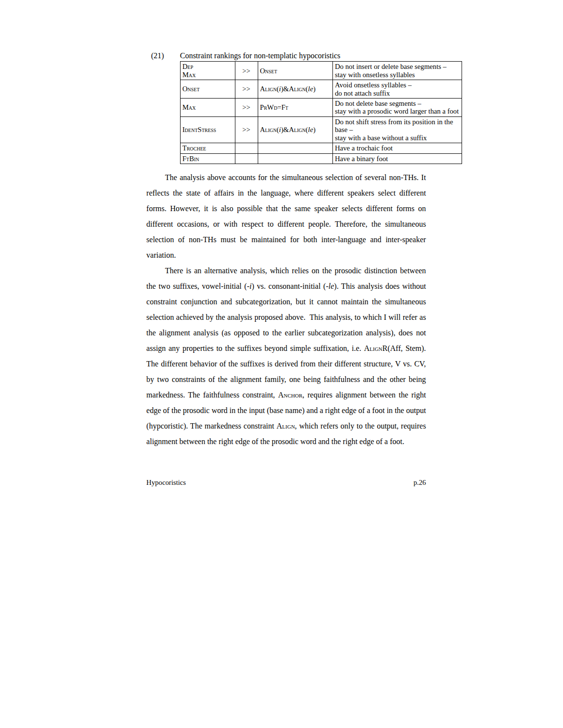(21) Constraint rankings for non-templatic hypocoristics
| Dep Max | >> | Onset | Do not insert or delete base segments – stay with onsetless syllables |
| Onset | >> | Align ( i )& Align ( le ) | Avoid onsetless syllables – do not attach suffix |
| Max | >> | PrWd = Ft | Do not delete base segments – stay with a prosodic word larger than a foot |
| IdentStress | >> | Align ( i )& Align ( le ) | Do not shift stress from its position in the base – stay with a base without a suffix |
| Trochee | | | Have a trochaic foot |
| FtBin | | | Have a binary foot |
The analysis above accounts for the simultaneous selection of several non-THs. It reflects the state of affairs in the language, where different speakers select different forms. However, it is also possible that the same speaker selects different forms on different occasions, or with respect to different people. Therefore, the simultaneous selection of non-THs must be maintained for both inter-language and inter-speaker variation.
There is an alternative analysis, which relies on the prosodic distinction between the two suffixes, vowel-initial (-i) vs. consonant-initial (-le). This analysis does without constraint conjunction and subcategorization, but it cannot maintain the simultaneous selection achieved by the analysis proposed above. This analysis, to which I will refer as the alignment analysis (as opposed to the earlier subcategorization analysis), does not assign any properties to the suffixes beyond simple suffixation, i.e. AlignR(Aff, Stem). The different behavior of the suffixes is derived from their different structure, V vs. CV, by two constraints of the alignment family, one being faithfulness and the other being markedness. The faithfulness constraint, Anchor, requires alignment between the right edge of the prosodic word in the input (base name) and a right edge of a foot in the output (hypcoristic). The markedness constraint Align, which refers only to the output, requires alignment between the right edge of the prosodic word and the right edge of a foot.
Hypocoristics p.26